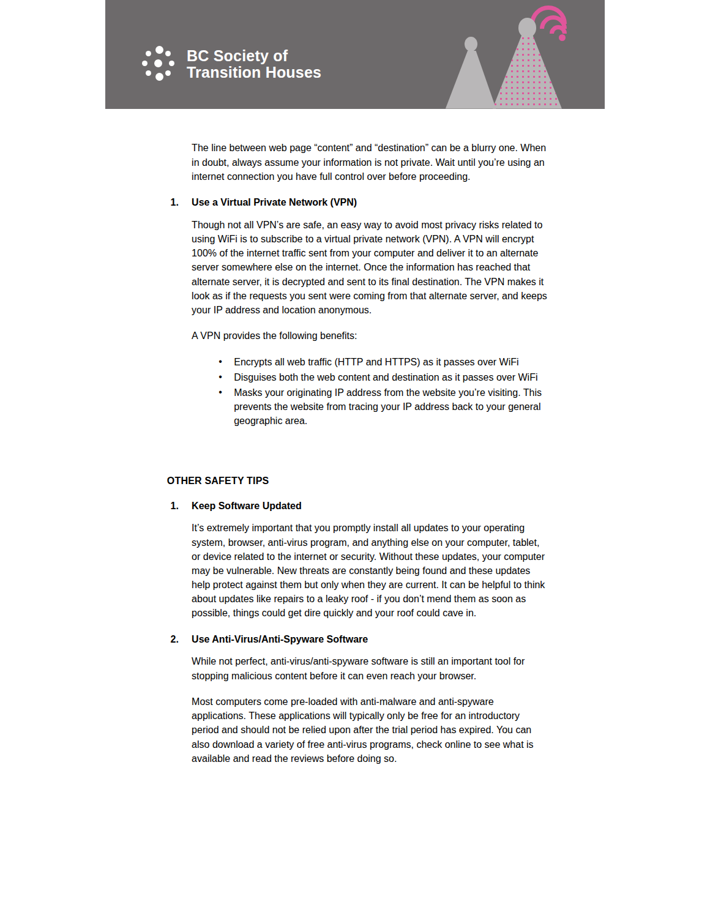BC Society of
Transition Houses
The line between web page “content” and “destination” can be a blurry one. When in doubt, always assume your information is not private. Wait until you’re using an internet connection you have full control over before proceeding.
Use a Virtual Private Network (VPN)
Though not all VPN’s are safe, an easy way to avoid most privacy risks related to using WiFi is to subscribe to a virtual private network (VPN). A VPN will encrypt 100% of the internet traffic sent from your computer and deliver it to an alternate server somewhere else on the internet. Once the information has reached that alternate server, it is decrypted and sent to its final destination. The VPN makes it look as if the requests you sent were coming from that alternate server, and keeps your IP address and location anonymous.
A VPN provides the following benefits:
Encrypts all web traffic (HTTP and HTTPS) as it passes over WiFi
Disguises both the web content and destination as it passes over WiFi
Masks your originating IP address from the website you’re visiting. This prevents the website from tracing your IP address back to your general geographic area.
OTHER SAFETY TIPS
Keep Software Updated
It’s extremely important that you promptly install all updates to your operating system, browser, anti-virus program, and anything else on your computer, tablet, or device related to the internet or security. Without these updates, your computer may be vulnerable. New threats are constantly being found and these updates help protect against them but only when they are current. It can be helpful to think about updates like repairs to a leaky roof - if you don’t mend them as soon as possible, things could get dire quickly and your roof could cave in.
Use Anti-Virus/Anti-Spyware Software
While not perfect, anti-virus/anti-spyware software is still an important tool for stopping malicious content before it can even reach your browser.
Most computers come pre-loaded with anti-malware and anti-spyware applications. These applications will typically only be free for an introductory period and should not be relied upon after the trial period has expired. You can also download a variety of free anti-virus programs, check online to see what is available and read the reviews before doing so.